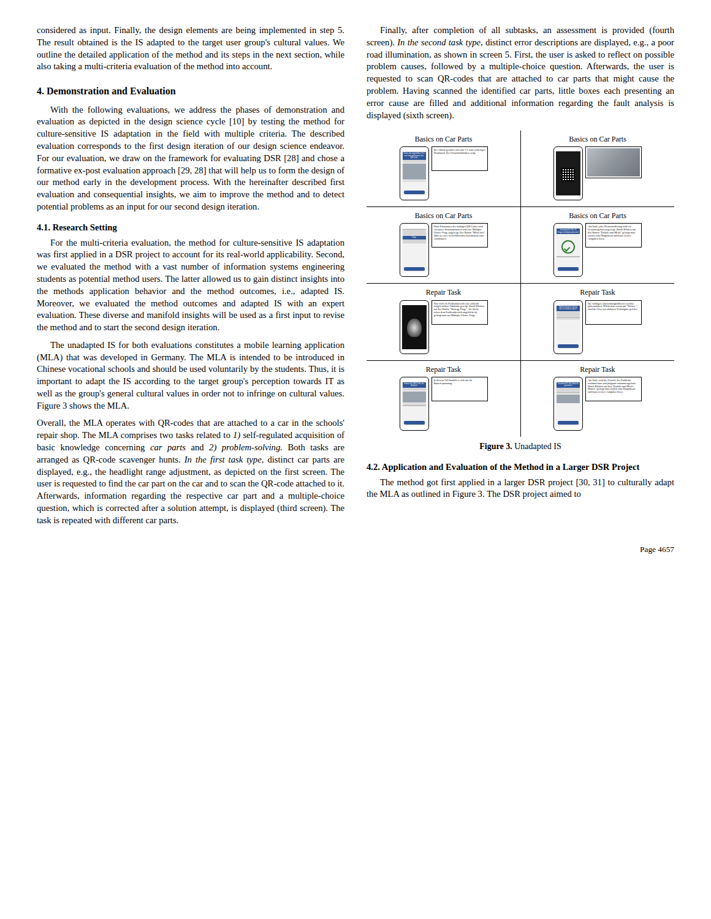considered as input. Finally, the design elements are being implemented in step 5. The result obtained is the IS adapted to the target user group's cultural values. We outline the detailed application of the method and its steps in the next section, while also taking a multi-criteria evaluation of the method into account.
4. Demonstration and Evaluation
With the following evaluations, we address the phases of demonstration and evaluation as depicted in the design science cycle [10] by testing the method for culture-sensitive IS adaptation in the field with multiple criteria. The described evaluation corresponds to the first design iteration of our design science endeavor. For our evaluation, we draw on the framework for evaluating DSR [28] and chose a formative ex-post evaluation approach [29, 28] that will help us to form the design of our method early in the development process. With the hereinafter described first evaluation and consequential insights, we aim to improve the method and to detect potential problems as an input for our second design iteration.
4.1. Research Setting
For the multi-criteria evaluation, the method for culture-sensitive IS adaptation was first applied in a DSR project to account for its real-world applicability. Second, we evaluated the method with a vast number of information systems engineering students as potential method users. The latter allowed us to gain distinct insights into the methods application behavior and the method outcomes, i.e., adapted IS. Moreover, we evaluated the method outcomes and adapted IS with an expert evaluation. These diverse and manifold insights will be used as a first input to revise the method and to start the second design iteration.
The unadapted IS for both evaluations constitutes a mobile learning application (MLA) that was developed in Germany. The MLA is intended to be introduced in Chinese vocational schools and should be used voluntarily by the students. Thus, it is important to adapt the IS according to the target group's perception towards IT as well as the group's general cultural values in order not to infringe on cultural values. Figure 3 shows the MLA.
Overall, the MLA operates with QR-codes that are attached to a car in the schools' repair shop. The MLA comprises two tasks related to 1) self-regulated acquisition of basic knowledge concerning car parts and 2) problem-solving. Both tasks are arranged as QR-code scavenger hunts. In the first task type, distinct car parts are displayed, e.g., the headlight range adjustment, as depicted on the first screen. The user is requested to find the car part on the car and to scan the QR-code attached to it. Afterwards, information regarding the respective car part and a multiple-choice question, which is corrected after a solution attempt, is displayed (third screen). The task is repeated with different car parts.
Finally, after completion of all subtasks, an assessment is provided (fourth screen). In the second task type, distinct error descriptions are displayed, e.g., a poor road illumination, as shown in screen 5. First, the user is asked to reflect on possible problem causes, followed by a multiple-choice question. Afterwards, the user is requested to scan QR-codes that are attached to car parts that might cause the problem. Having scanned the identified car parts, little boxes each presenting an error cause are filled and additional information regarding the fault analysis is displayed (sixth screen).
Basics on Car Parts
Suche das abgebildete Teil am Auto und scanne den QR-Code
Der Ablauf gestaltet sich nun 1:1 zum vorherigen Handstand. Der Fortschrittsbalken zeigt.
Basics on Car Parts
Basics on Car Parts
Frage
Nach Einscannen des richtigen QR-Codes wird ein kurzer Informationstext und eine Multiple-Choice-Frage angezeigt. Der Button "Mehr Info" führt zu einer weiterführenden Information zum Autobauteil.
Basics on Car Parts
Sensationell! Alle 10 Fragen richtig beantwortet!
Am Ende jeder Herausforderung wird ein Gesamtergebnis angezeigt. Durch Klicken auf den Button "Zurück zum Menü" gelangt man zurück zum Hauptmenü und kann weitere Aufgaben lösen.
Repair Task
Nun wird ein Problembereich eine schlecht ausgeleuchtete Fahrbahn gezeigt. Durch Klicken auf den Button "Strategy Frage", der direkt neben dem Problembereich angeklickt ist, gelangt man zur Multiple-Choice-Frage.
Repair Task
Welche Ursache könnte dieses Problem haben?
Die richtigen Antwortmöglichkeiten werden grün markiert. Blickt man erneut auf "Weiter...", wird der User zur nächsten Teilaufgabe geleitet.
Repair Task
Scanne die QR-Codes der Bauteile
In diesem Fall handelt es sich um die Batteriespannung.
Repair Task
Sensationell! Alle Bauteile gefunden!
Am Ende wird die Ursache des Problems nochmal kurz und prägnant zusammengefasst. Durch Klicken auf den "Zurück zum Menü-Button" gelangt man zurück zum Hauptmenü und kann weitere Aufgaben lösen.
Figure 3. Unadapted IS
4.2. Application and Evaluation of the Method in a Larger DSR Project
The method got first applied in a larger DSR project [30, 31] to culturally adapt the MLA as outlined in Figure 3. The DSR project aimed to
Page 4657